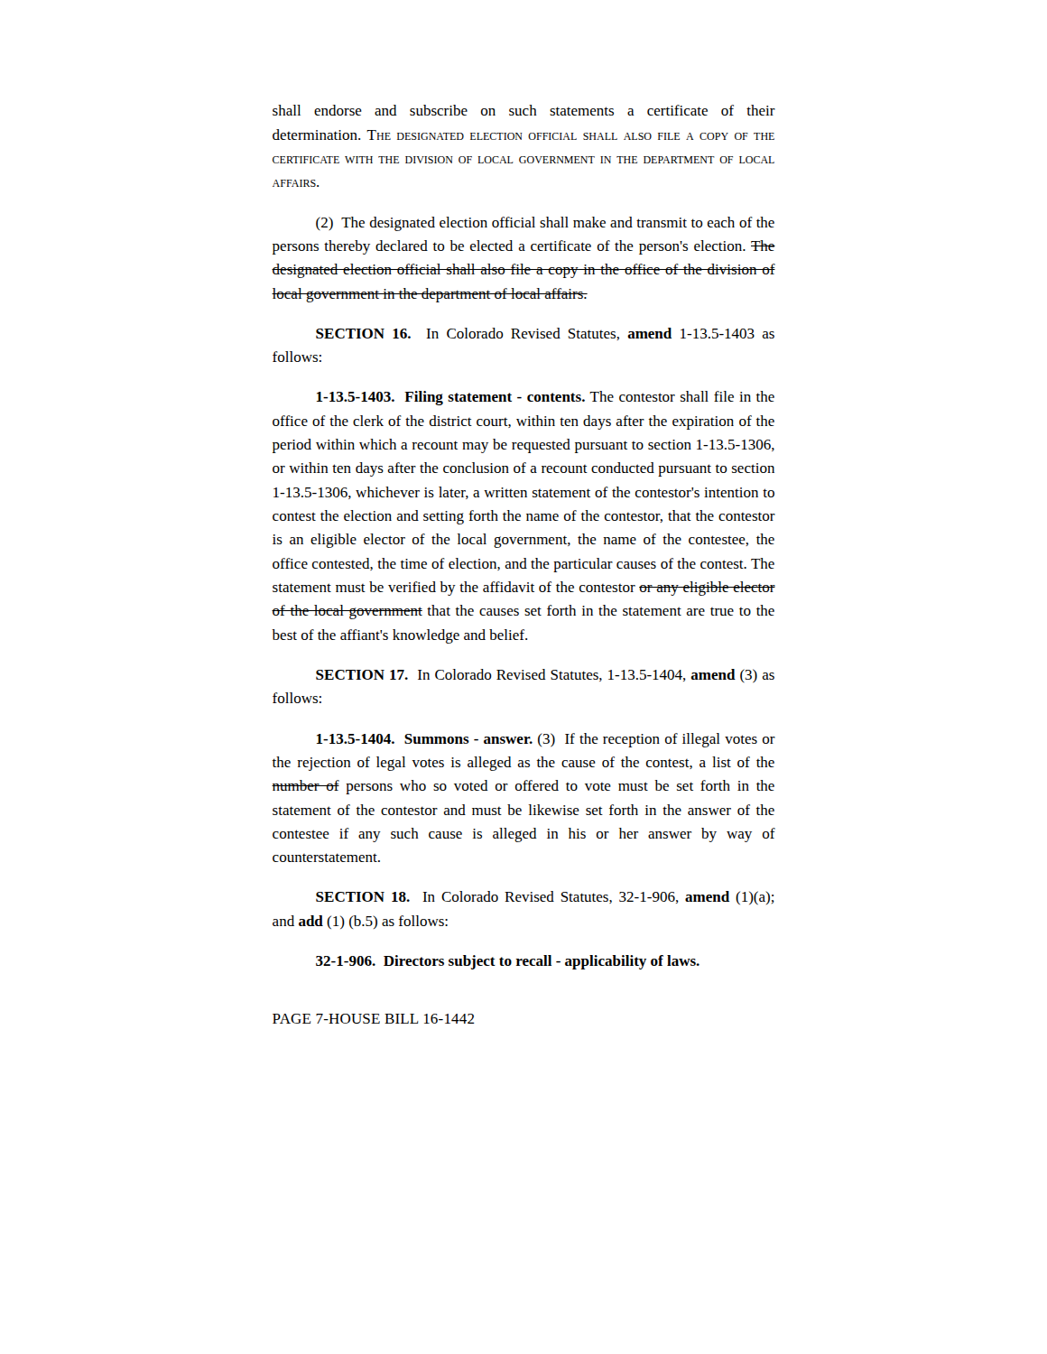shall endorse and subscribe on such statements a certificate of their determination. The designated election official shall also file a copy of the certificate with the division of local government in the department of local affairs.
(2) The designated election official shall make and transmit to each of the persons thereby declared to be elected a certificate of the person's election. The designated election official shall also file a copy in the office of the division of local government in the department of local affairs.
SECTION 16. In Colorado Revised Statutes, amend 1-13.5-1403 as follows:
1-13.5-1403. Filing statement - contents. The contestor shall file in the office of the clerk of the district court, within ten days after the expiration of the period within which a recount may be requested pursuant to section 1-13.5-1306, or within ten days after the conclusion of a recount conducted pursuant to section 1-13.5-1306, whichever is later, a written statement of the contestor's intention to contest the election and setting forth the name of the contestor, that the contestor is an eligible elector of the local government, the name of the contestee, the office contested, the time of election, and the particular causes of the contest. The statement must be verified by the affidavit of the contestor or any eligible elector of the local government that the causes set forth in the statement are true to the best of the affiant's knowledge and belief.
SECTION 17. In Colorado Revised Statutes, 1-13.5-1404, amend (3) as follows:
1-13.5-1404. Summons - answer. (3) If the reception of illegal votes or the rejection of legal votes is alleged as the cause of the contest, a list of the number of persons who so voted or offered to vote must be set forth in the statement of the contestor and must be likewise set forth in the answer of the contestee if any such cause is alleged in his or her answer by way of counterstatement.
SECTION 18. In Colorado Revised Statutes, 32-1-906, amend (1)(a); and add (1) (b.5) as follows:
32-1-906. Directors subject to recall - applicability of laws.
PAGE 7-HOUSE BILL 16-1442